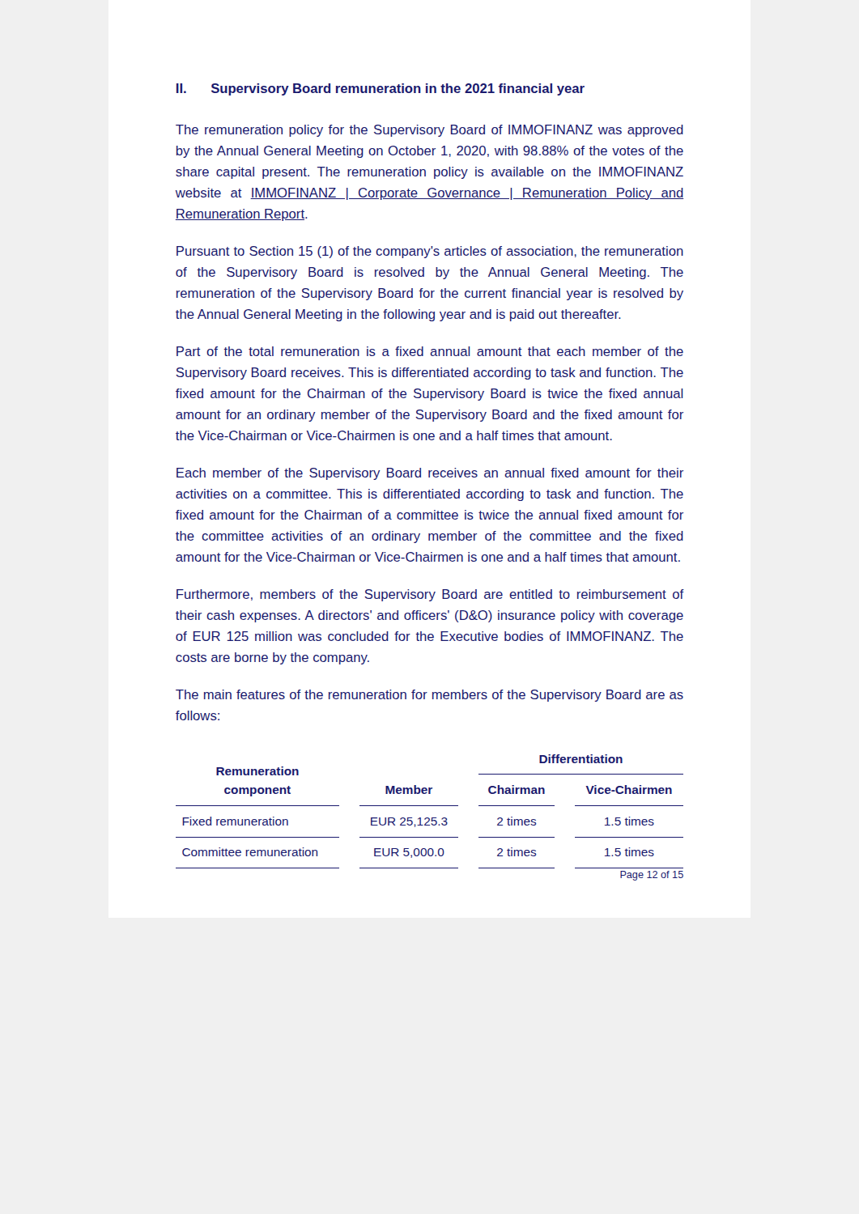II. Supervisory Board remuneration in the 2021 financial year
The remuneration policy for the Supervisory Board of IMMOFINANZ was approved by the Annual General Meeting on October 1, 2020, with 98.88% of the votes of the share capital present. The remuneration policy is available on the IMMOFINANZ website at IMMOFINANZ | Corporate Governance | Remuneration Policy and Remuneration Report.
Pursuant to Section 15 (1) of the company's articles of association, the remuneration of the Supervisory Board is resolved by the Annual General Meeting. The remuneration of the Supervisory Board for the current financial year is resolved by the Annual General Meeting in the following year and is paid out thereafter.
Part of the total remuneration is a fixed annual amount that each member of the Supervisory Board receives. This is differentiated according to task and function. The fixed amount for the Chairman of the Supervisory Board is twice the fixed annual amount for an ordinary member of the Supervisory Board and the fixed amount for the Vice-Chairman or Vice-Chairmen is one and a half times that amount.
Each member of the Supervisory Board receives an annual fixed amount for their activities on a committee. This is differentiated according to task and function. The fixed amount for the Chairman of a committee is twice the annual fixed amount for the committee activities of an ordinary member of the committee and the fixed amount for the Vice-Chairman or Vice-Chairmen is one and a half times that amount.
Furthermore, members of the Supervisory Board are entitled to reimbursement of their cash expenses. A directors' and officers' (D&O) insurance policy with coverage of EUR 125 million was concluded for the Executive bodies of IMMOFINANZ. The costs are borne by the company.
The main features of the remuneration for members of the Supervisory Board are as follows:
| Remuneration component | | Member | | Differentiation |
| --- | --- | --- | --- | --- |
| Chairman | | Vice-Chairmen |
| Fixed remuneration | | EUR 25,125.3 | | 2 times | | 1.5 times |
| Committee remuneration | | EUR 5,000.0 | | 2 times | | 1.5 times |
Page 12 of 15